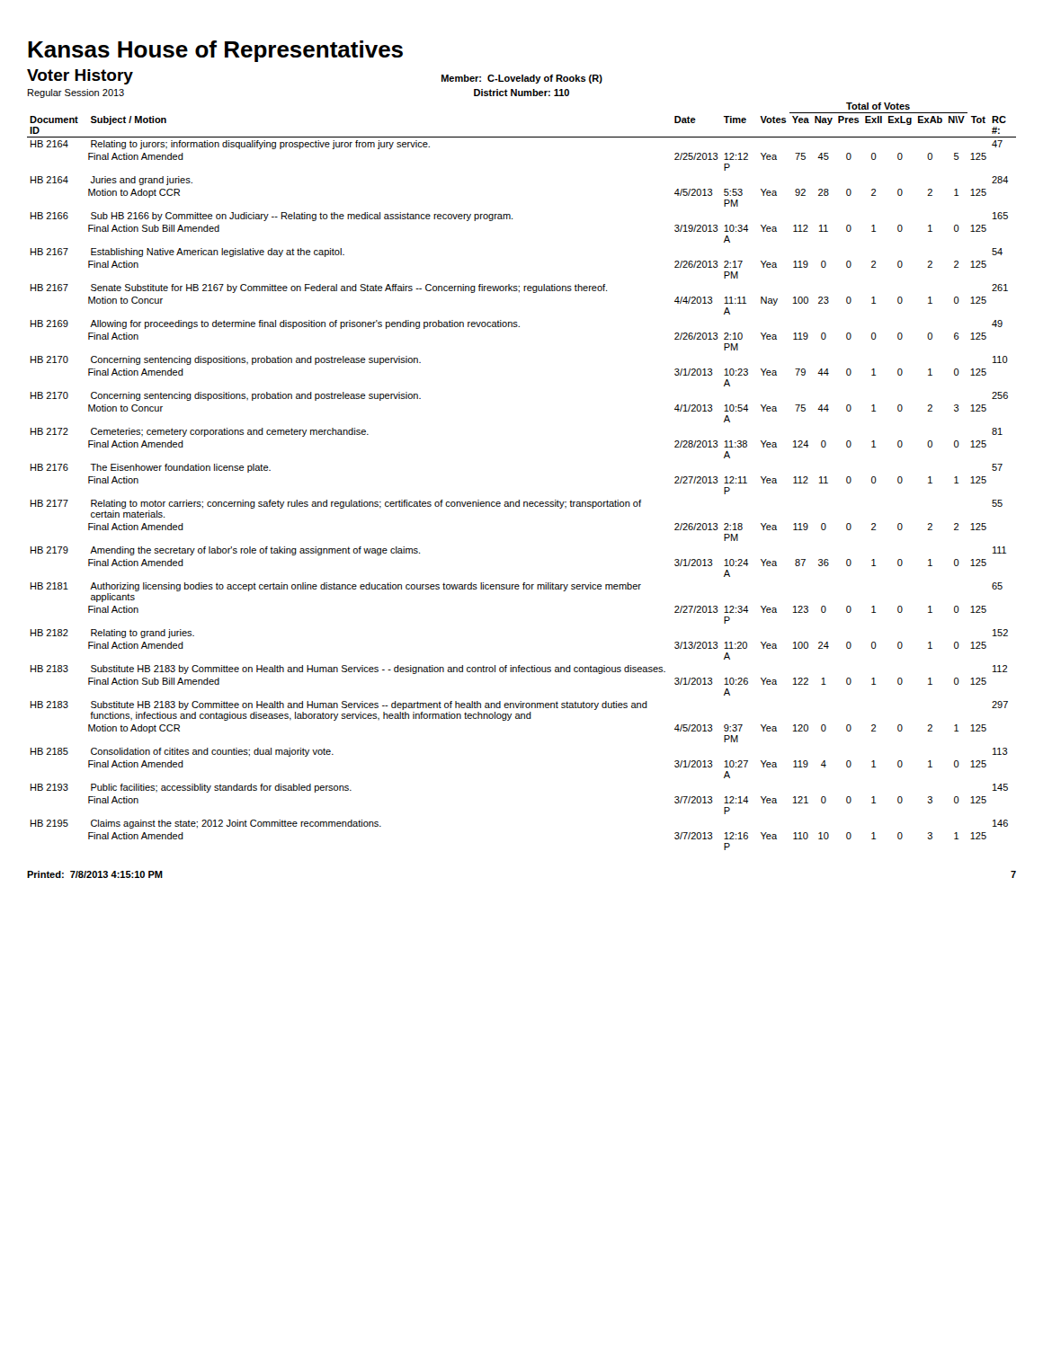Kansas House of Representatives
Voter History
Regular Session 2013
Member: C-Lovelady of Rooks (R)
District Number: 110
| | Total of Votes | |
| --- | --- | --- |
| Document ID | Subject / Motion | Date | Time | Votes | Yea | Nay | Pres | ExII | ExLg | ExAb | N\V | Tot | RC #: |
| HB 2164 | Relating to jurors; information disqualifying prospective juror from jury service. | | | | | 47 |
| | Final Action Amended | 2/25/2013 | 12:12 P | Yea | 75 | 45 | 0 | 0 | 0 | 0 | 5 | 125 | |
| HB 2164 | Juries and grand juries. | | | | | 284 |
| | Motion to Adopt CCR | 4/5/2013 | 5:53 PM | Yea | 92 | 28 | 0 | 2 | 0 | 2 | 1 | 125 | |
| HB 2166 | Sub HB 2166 by Committee on Judiciary -- Relating to the medical assistance recovery program. | | | | | 165 |
| | Final Action Sub Bill Amended | 3/19/2013 | 10:34 A | Yea | 112 | 11 | 0 | 1 | 0 | 1 | 0 | 125 | |
| HB 2167 | Establishing Native American legislative day at the capitol. | | | | | 54 |
| | Final Action | 2/26/2013 | 2:17 PM | Yea | 119 | 0 | 0 | 2 | 0 | 2 | 2 | 125 | |
| HB 2167 | Senate Substitute for HB 2167 by Committee on Federal and State Affairs -- Concerning fireworks; regulations thereof. | | | | | 261 |
| | Motion to Concur | 4/4/2013 | 11:11 A | Nay | 100 | 23 | 0 | 1 | 0 | 1 | 0 | 125 | |
| HB 2169 | Allowing for proceedings to determine final disposition of prisoner's pending probation revocations. | | | | | 49 |
| | Final Action | 2/26/2013 | 2:10 PM | Yea | 119 | 0 | 0 | 0 | 0 | 0 | 6 | 125 | |
| HB 2170 | Concerning sentencing dispositions, probation and postrelease supervision. | | | | | 110 |
| | Final Action Amended | 3/1/2013 | 10:23 A | Yea | 79 | 44 | 0 | 1 | 0 | 1 | 0 | 125 | |
| HB 2170 | Concerning sentencing dispositions, probation and postrelease supervision. | | | | | 256 |
| | Motion to Concur | 4/1/2013 | 10:54 A | Yea | 75 | 44 | 0 | 1 | 0 | 2 | 3 | 125 | |
| HB 2172 | Cemeteries; cemetery corporations and cemetery merchandise. | | | | | 81 |
| | Final Action Amended | 2/28/2013 | 11:38 A | Yea | 124 | 0 | 0 | 1 | 0 | 0 | 0 | 125 | |
| HB 2176 | The Eisenhower foundation license plate. | | | | | 57 |
| | Final Action | 2/27/2013 | 12:11 P | Yea | 112 | 11 | 0 | 0 | 0 | 1 | 1 | 125 | |
| HB 2177 | Relating to motor carriers; concerning safety rules and regulations; certificates of convenience and necessity; transportation of certain materials. | | | | | 55 |
| | Final Action Amended | 2/26/2013 | 2:18 PM | Yea | 119 | 0 | 0 | 2 | 0 | 2 | 2 | 125 | |
| HB 2179 | Amending the secretary of labor's role of taking assignment of wage claims. | | | | | 111 |
| | Final Action Amended | 3/1/2013 | 10:24 A | Yea | 87 | 36 | 0 | 1 | 0 | 1 | 0 | 125 | |
| HB 2181 | Authorizing licensing bodies to accept certain online distance education courses towards licensure for military service member applicants | | | | | 65 |
| | Final Action | 2/27/2013 | 12:34 P | Yea | 123 | 0 | 0 | 1 | 0 | 1 | 0 | 125 | |
| HB 2182 | Relating to grand juries. | | | | | 152 |
| | Final Action Amended | 3/13/2013 | 11:20 A | Yea | 100 | 24 | 0 | 0 | 0 | 1 | 0 | 125 | |
| HB 2183 | Substitute HB 2183 by Committee on Health and Human Services - - designation and control of infectious and contagious diseases. | | | | | 112 |
| | Final Action Sub Bill Amended | 3/1/2013 | 10:26 A | Yea | 122 | 1 | 0 | 1 | 0 | 1 | 0 | 125 | |
| HB 2183 | Substitute HB 2183 by Committee on Health and Human Services -- department of health and environment statutory duties and functions, infectious and contagious diseases, laboratory services, health information technology and | | | | | 297 |
| | Motion to Adopt CCR | 4/5/2013 | 9:37 PM | Yea | 120 | 0 | 0 | 2 | 0 | 2 | 1 | 125 | |
| HB 2185 | Consolidation of citites and counties; dual majority vote. | | | | | 113 |
| | Final Action Amended | 3/1/2013 | 10:27 A | Yea | 119 | 4 | 0 | 1 | 0 | 1 | 0 | 125 | |
| HB 2193 | Public facilities; accessiblity standards for disabled persons. | | | | | 145 |
| | Final Action | 3/7/2013 | 12:14 P | Yea | 121 | 0 | 0 | 1 | 0 | 3 | 0 | 125 | |
| HB 2195 | Claims against the state; 2012 Joint Committee recommendations. | | | | | 146 |
| | Final Action Amended | 3/7/2013 | 12:16 P | Yea | 110 | 10 | 0 | 1 | 0 | 3 | 1 | 125 | |
Printed: 7/8/2013 4:15:10 PM 7